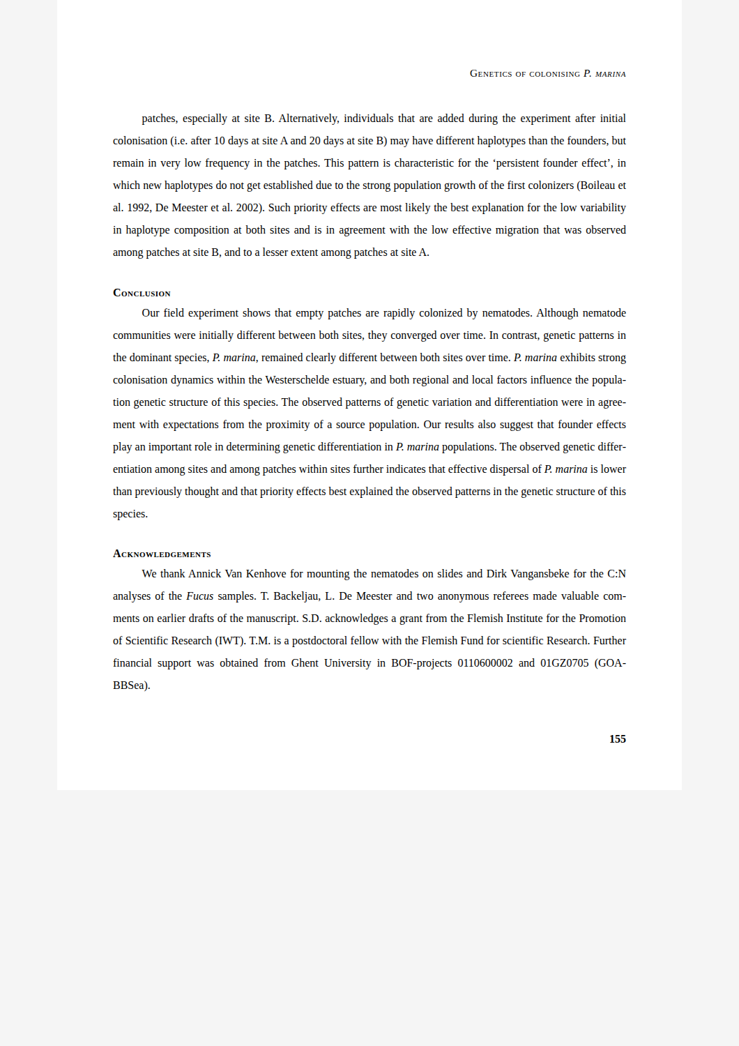Genetics of colonising P. marina
patches, especially at site B. Alternatively, individuals that are added during the experiment after initial colonisation (i.e. after 10 days at site A and 20 days at site B) may have different haplotypes than the founders, but remain in very low frequency in the patches. This pattern is characteristic for the ‘persistent founder effect’, in which new haplotypes do not get established due to the strong population growth of the first colonizers (Boileau et al. 1992, De Meester et al. 2002). Such priority effects are most likely the best explanation for the low variability in haplotype composition at both sites and is in agreement with the low effective migration that was observed among patches at site B, and to a lesser extent among patches at site A.
Conclusion
Our field experiment shows that empty patches are rapidly colonized by nematodes. Although nematode communities were initially different between both sites, they converged over time. In contrast, genetic patterns in the dominant species, P. marina, remained clearly different between both sites over time. P. marina exhibits strong colonisation dynamics within the Westerschelde estuary, and both regional and local factors influence the population genetic structure of this species. The observed patterns of genetic variation and differentiation were in agreement with expectations from the proximity of a source population. Our results also suggest that founder effects play an important role in determining genetic differentiation in P. marina populations. The observed genetic differentiation among sites and among patches within sites further indicates that effective dispersal of P. marina is lower than previously thought and that priority effects best explained the observed patterns in the genetic structure of this species.
Acknowledgements
We thank Annick Van Kenhove for mounting the nematodes on slides and Dirk Vangansbeke for the C:N analyses of the Fucus samples. T. Backeljau, L. De Meester and two anonymous referees made valuable comments on earlier drafts of the manuscript. S.D. acknowledges a grant from the Flemish Institute for the Promotion of Scientific Research (IWT). T.M. is a postdoctoral fellow with the Flemish Fund for scientific Research. Further financial support was obtained from Ghent University in BOF-projects 0110600002 and 01GZ0705 (GOA-BBSea).
155